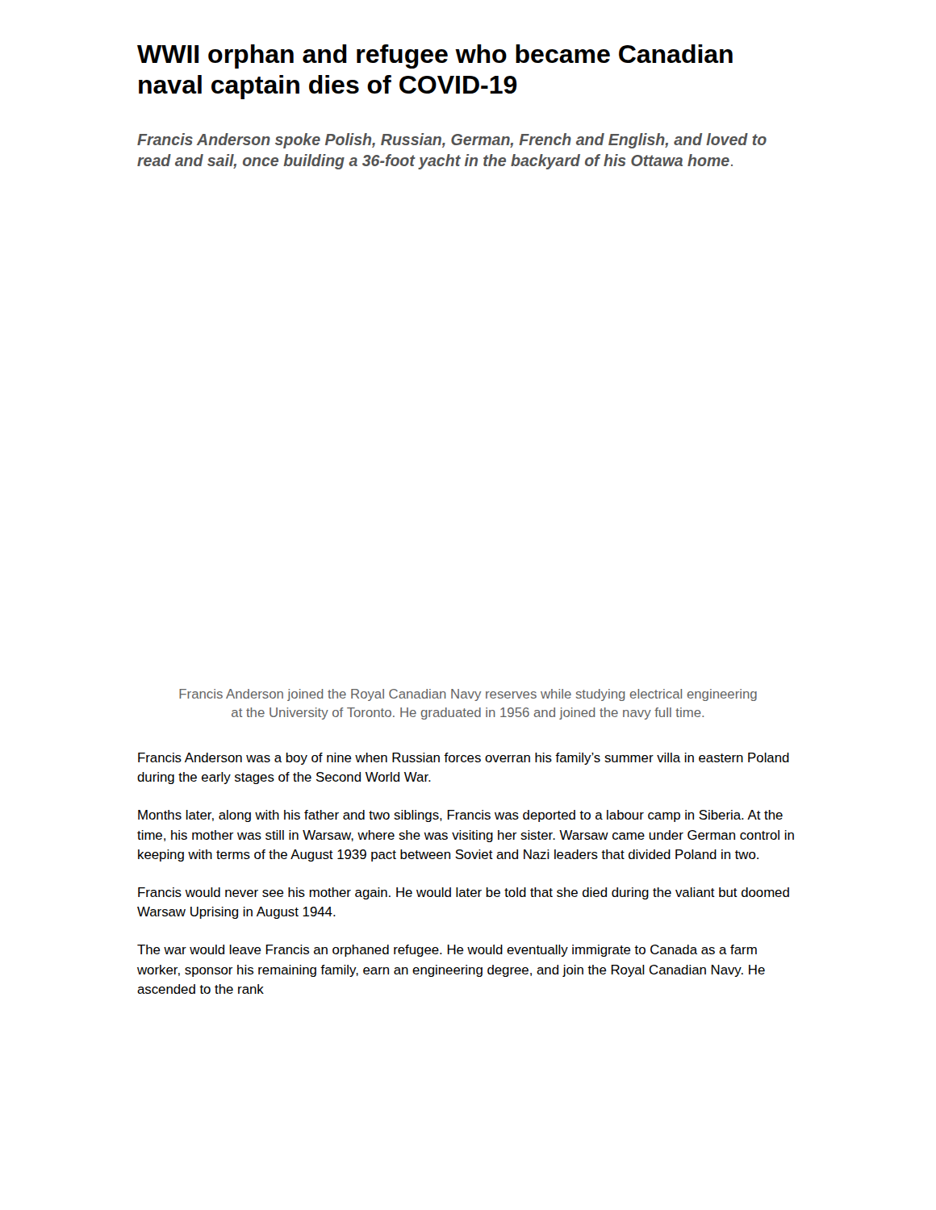WWII orphan and refugee who became Canadian naval captain dies of COVID-19
Francis Anderson spoke Polish, Russian, German, French and English, and loved to read and sail, once building a 36-foot yacht in the backyard of his Ottawa home.
Francis Anderson joined the Royal Canadian Navy reserves while studying electrical engineering at the University of Toronto. He graduated in 1956 and joined the navy full time.
Francis Anderson was a boy of nine when Russian forces overran his family’s summer villa in eastern Poland during the early stages of the Second World War.
Months later, along with his father and two siblings, Francis was deported to a labour camp in Siberia. At the time, his mother was still in Warsaw, where she was visiting her sister. Warsaw came under German control in keeping with terms of the August 1939 pact between Soviet and Nazi leaders that divided Poland in two.
Francis would never see his mother again. He would later be told that she died during the valiant but doomed Warsaw Uprising in August 1944.
The war would leave Francis an orphaned refugee. He would eventually immigrate to Canada as a farm worker, sponsor his remaining family, earn an engineering degree, and join the Royal Canadian Navy. He ascended to the rank